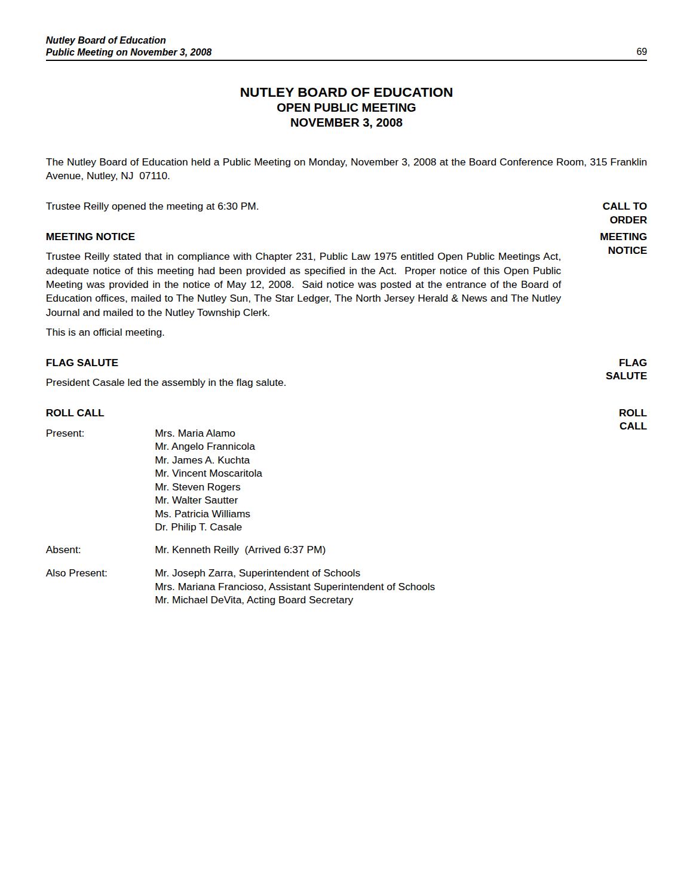Nutley Board of Education
Public Meeting on November 3, 2008
69
NUTLEY BOARD OF EDUCATION OPEN PUBLIC MEETING NOVEMBER 3, 2008
The Nutley Board of Education held a Public Meeting on Monday, November 3, 2008 at the Board Conference Room, 315 Franklin Avenue, Nutley, NJ 07110.
Call to
Order
Trustee Reilly opened the meeting at 6:30 PM.
Meeting
Notice
Meeting Notice
Trustee Reilly stated that in compliance with Chapter 231, Public Law 1975 entitled Open Public Meetings Act, adequate notice of this meeting had been provided as specified in the Act. Proper notice of this Open Public Meeting was provided in the notice of May 12, 2008. Said notice was posted at the entrance of the Board of Education offices, mailed to The Nutley Sun, The Star Ledger, The North Jersey Herald & News and The Nutley Journal and mailed to the Nutley Township Clerk.
This is an official meeting.
Flag
Salute
Flag Salute
President Casale led the assembly in the flag salute.
Roll
Call
Roll Call
| Present: | Mrs. Maria Alamo Mr. Angelo Frannicola Mr. James A. Kuchta Mr. Vincent Moscaritola Mr. Steven Rogers Mr. Walter Sautter Ms. Patricia Williams Dr. Philip T. Casale |
| Absent: | Mr. Kenneth Reilly (Arrived 6:37 PM) |
| Also Present: | Mr. Joseph Zarra, Superintendent of Schools Mrs. Mariana Francioso, Assistant Superintendent of Schools Mr. Michael DeVita, Acting Board Secretary |